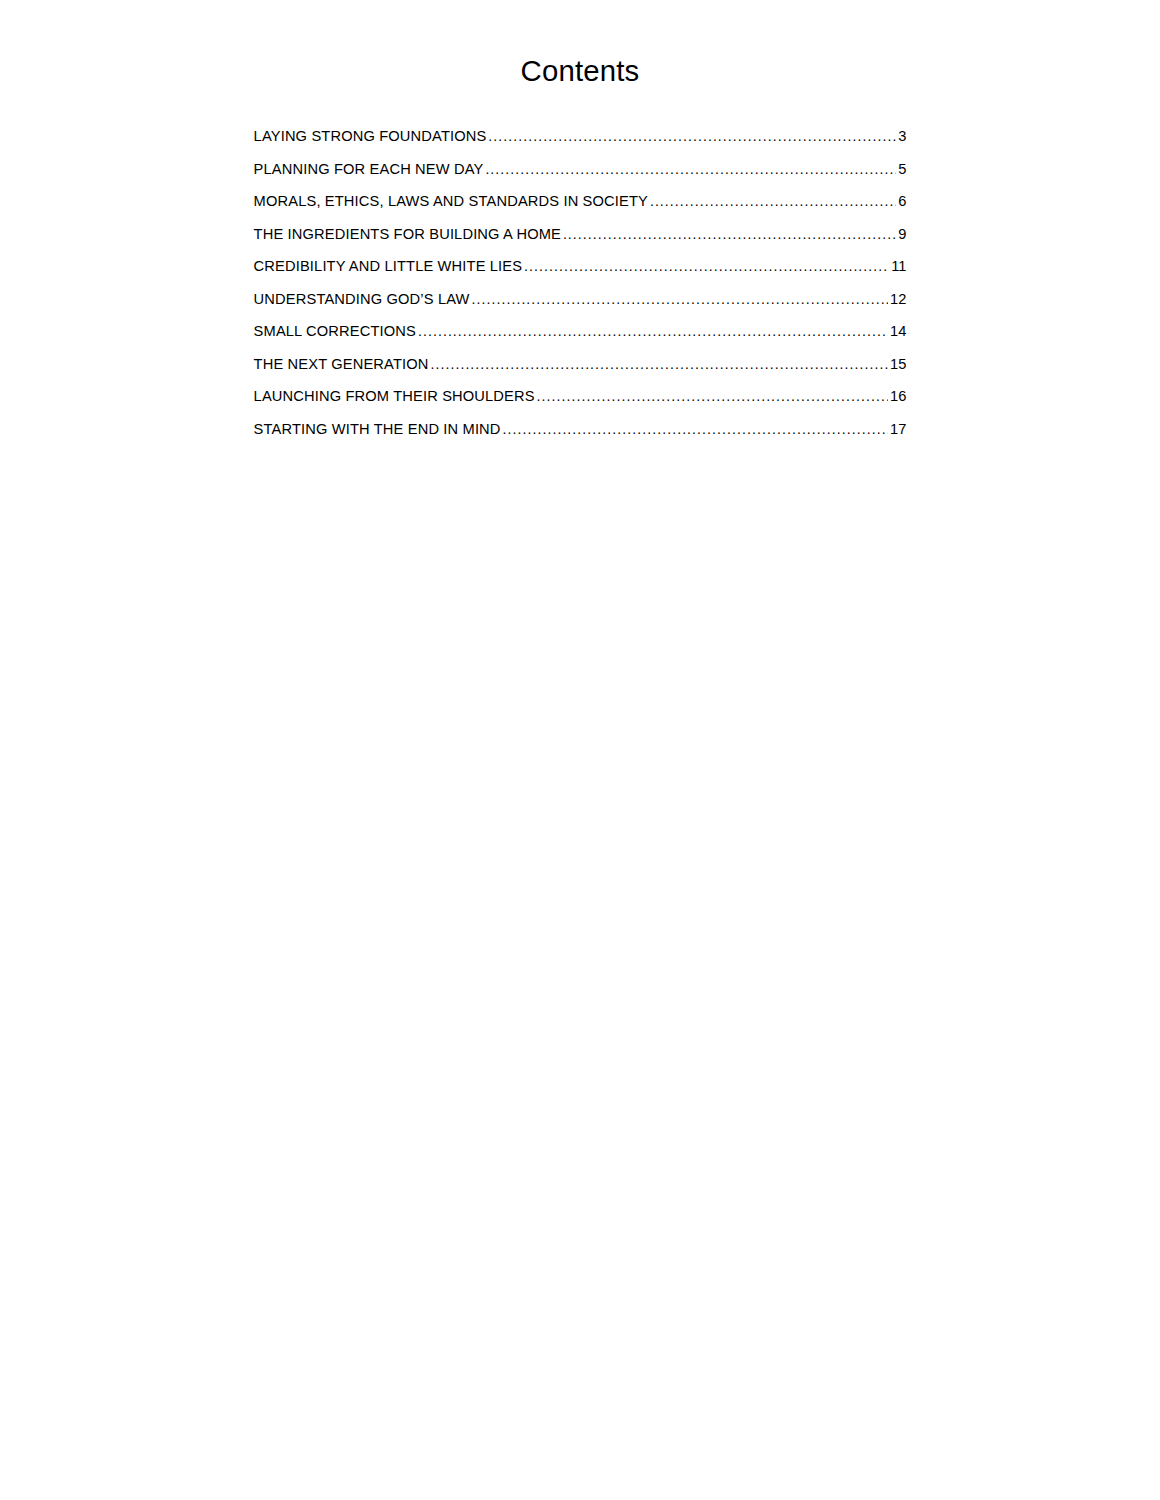Contents
LAYING STRONG FOUNDATIONS .................................................................................................................................. 3
PLANNING FOR EACH NEW DAY .................................................................................................................................. 5
MORALS, ETHICS, LAWS AND STANDARDS IN SOCIETY .................................................................................................................................. 6
THE INGREDIENTS FOR BUILDING A HOME .................................................................................................................................. 9
CREDIBILITY AND LITTLE WHITE LIES .................................................................................................................................. 11
UNDERSTANDING GOD’S LAW .................................................................................................................................. 12
SMALL CORRECTIONS .................................................................................................................................. 14
THE NEXT GENERATION .................................................................................................................................. 15
LAUNCHING FROM THEIR SHOULDERS .................................................................................................................................. 16
STARTING WITH THE END IN MIND .................................................................................................................................. 17